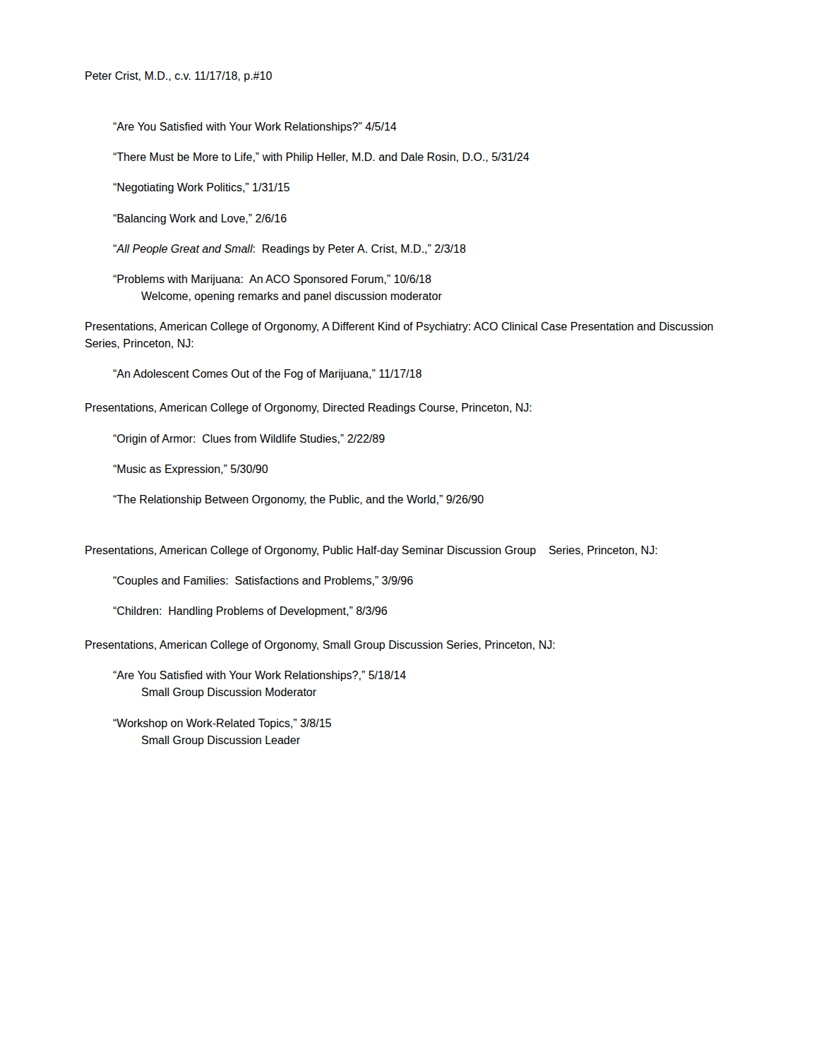Peter Crist, M.D., c.v. 11/17/18, p.#10
“Are You Satisfied with Your Work Relationships?” 4/5/14
“There Must be More to Life,” with Philip Heller, M.D. and Dale Rosin, D.O., 5/31/24
“Negotiating Work Politics,” 1/31/15
“Balancing Work and Love,” 2/6/16
“All People Great and Small: Readings by Peter A. Crist, M.D.,” 2/3/18
“Problems with Marijuana: An ACO Sponsored Forum,” 10/6/18
Welcome, opening remarks and panel discussion moderator
Presentations, American College of Orgonomy, A Different Kind of Psychiatry: ACO Clinical Case Presentation and Discussion Series, Princeton, NJ:
“An Adolescent Comes Out of the Fog of Marijuana,” 11/17/18
Presentations, American College of Orgonomy, Directed Readings Course, Princeton, NJ:
“Origin of Armor: Clues from Wildlife Studies,” 2/22/89
“Music as Expression,” 5/30/90
“The Relationship Between Orgonomy, the Public, and the World,” 9/26/90
Presentations, American College of Orgonomy, Public Half-day Seminar Discussion Group Series, Princeton, NJ:
“Couples and Families: Satisfactions and Problems,” 3/9/96
“Children: Handling Problems of Development,” 8/3/96
Presentations, American College of Orgonomy, Small Group Discussion Series, Princeton, NJ:
“Are You Satisfied with Your Work Relationships?,” 5/18/14
Small Group Discussion Moderator
“Workshop on Work-Related Topics,” 3/8/15
Small Group Discussion Leader